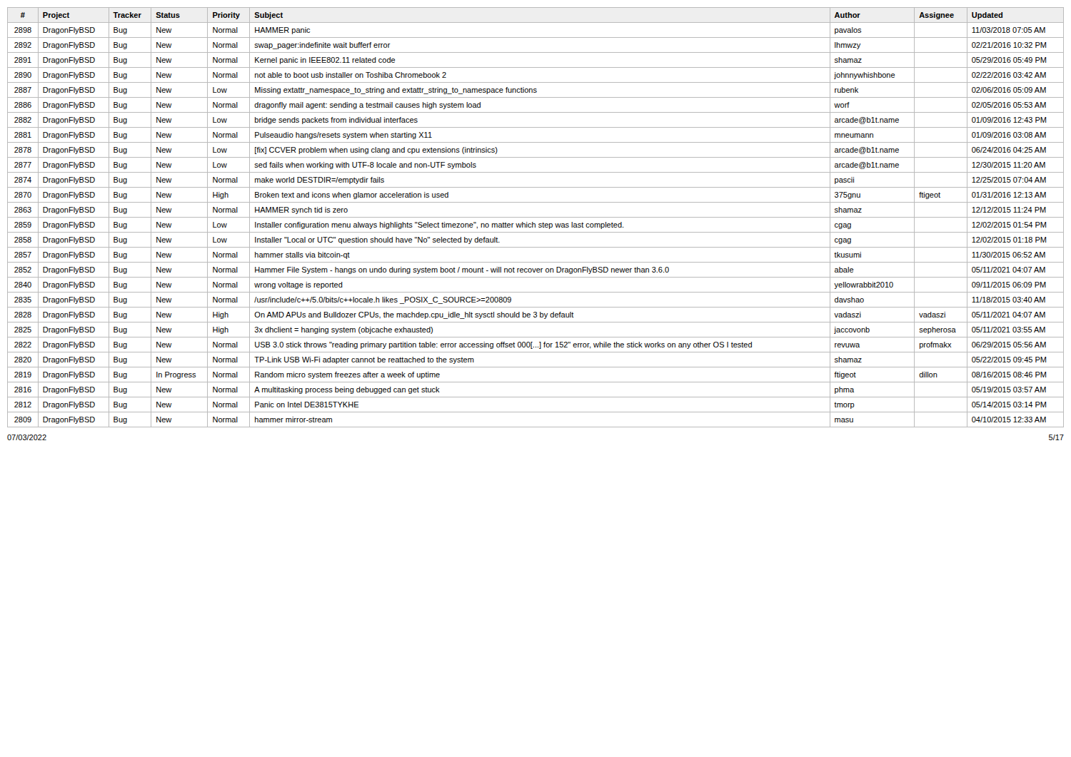| # | Project | Tracker | Status | Priority | Subject | Author | Assignee | Updated |
| --- | --- | --- | --- | --- | --- | --- | --- | --- |
| 2898 | DragonFlyBSD | Bug | New | Normal | HAMMER panic | pavalos | | 11/03/2018 07:05 AM |
| 2892 | DragonFlyBSD | Bug | New | Normal | swap_pager:indefinite wait bufferf error | lhmwzy | | 02/21/2016 10:32 PM |
| 2891 | DragonFlyBSD | Bug | New | Normal | Kernel panic in IEEE802.11 related code | shamaz | | 05/29/2016 05:49 PM |
| 2890 | DragonFlyBSD | Bug | New | Normal | not able to boot usb installer on Toshiba Chromebook 2 | johnnywhishbone | | 02/22/2016 03:42 AM |
| 2887 | DragonFlyBSD | Bug | New | Low | Missing extattr_namespace_to_string and extattr_string_to_namespace functions | rubenk | | 02/06/2016 05:09 AM |
| 2886 | DragonFlyBSD | Bug | New | Normal | dragonfly mail agent: sending a testmail causes high system load | worf | | 02/05/2016 05:53 AM |
| 2882 | DragonFlyBSD | Bug | New | Low | bridge sends packets from individual interfaces | arcade@b1t.name | | 01/09/2016 12:43 PM |
| 2881 | DragonFlyBSD | Bug | New | Normal | Pulseaudio hangs/resets system when starting X11 | mneumann | | 01/09/2016 03:08 AM |
| 2878 | DragonFlyBSD | Bug | New | Low | [fix] CCVER problem when using clang and cpu extensions (intrinsics) | arcade@b1t.name | | 06/24/2016 04:25 AM |
| 2877 | DragonFlyBSD | Bug | New | Low | sed fails when working with UTF-8 locale and non-UTF symbols | arcade@b1t.name | | 12/30/2015 11:20 AM |
| 2874 | DragonFlyBSD | Bug | New | Normal | make world DESTDIR=/emptydir fails | pascii | | 12/25/2015 07:04 AM |
| 2870 | DragonFlyBSD | Bug | New | High | Broken text and icons when glamor acceleration is used | 375gnu | ftigeot | 01/31/2016 12:13 AM |
| 2863 | DragonFlyBSD | Bug | New | Normal | HAMMER synch tid is zero | shamaz | | 12/12/2015 11:24 PM |
| 2859 | DragonFlyBSD | Bug | New | Low | Installer configuration menu always highlights "Select timezone", no matter which step was last completed. | cgag | | 12/02/2015 01:54 PM |
| 2858 | DragonFlyBSD | Bug | New | Low | Installer "Local or UTC" question should have "No" selected by default. | cgag | | 12/02/2015 01:18 PM |
| 2857 | DragonFlyBSD | Bug | New | Normal | hammer stalls via bitcoin-qt | tkusumi | | 11/30/2015 06:52 AM |
| 2852 | DragonFlyBSD | Bug | New | Normal | Hammer File System - hangs on undo during system boot / mount - will not recover on DragonFlyBSD newer than 3.6.0 | abale | | 05/11/2021 04:07 AM |
| 2840 | DragonFlyBSD | Bug | New | Normal | wrong voltage is reported | yellowrabbit2010 | | 09/11/2015 06:09 PM |
| 2835 | DragonFlyBSD | Bug | New | Normal | /usr/include/c++/5.0/bits/c++locale.h likes _POSIX_C_SOURCE>=200809 | davshao | | 11/18/2015 03:40 AM |
| 2828 | DragonFlyBSD | Bug | New | High | On AMD APUs and Bulldozer CPUs, the machdep.cpu_idle_hlt sysctl should be 3 by default | vadaszi | vadaszi | 05/11/2021 04:07 AM |
| 2825 | DragonFlyBSD | Bug | New | High | 3x dhclient = hanging system (objcache exhausted) | jaccovonb | sepherosa | 05/11/2021 03:55 AM |
| 2822 | DragonFlyBSD | Bug | New | Normal | USB 3.0 stick throws "reading primary partition table: error accessing offset 000[...] for 152" error, while the stick works on any other OS I tested | revuwa | profmakx | 06/29/2015 05:56 AM |
| 2820 | DragonFlyBSD | Bug | New | Normal | TP-Link USB Wi-Fi adapter cannot be reattached to the system | shamaz | | 05/22/2015 09:45 PM |
| 2819 | DragonFlyBSD | Bug | In Progress | Normal | Random micro system freezes after a week of uptime | ftigeot | dillon | 08/16/2015 08:46 PM |
| 2816 | DragonFlyBSD | Bug | New | Normal | A multitasking process being debugged can get stuck | phma | | 05/19/2015 03:57 AM |
| 2812 | DragonFlyBSD | Bug | New | Normal | Panic on Intel DE3815TYKHE | tmorp | | 05/14/2015 03:14 PM |
| 2809 | DragonFlyBSD | Bug | New | Normal | hammer mirror-stream | masu | | 04/10/2015 12:33 AM |
07/03/2022 5/17